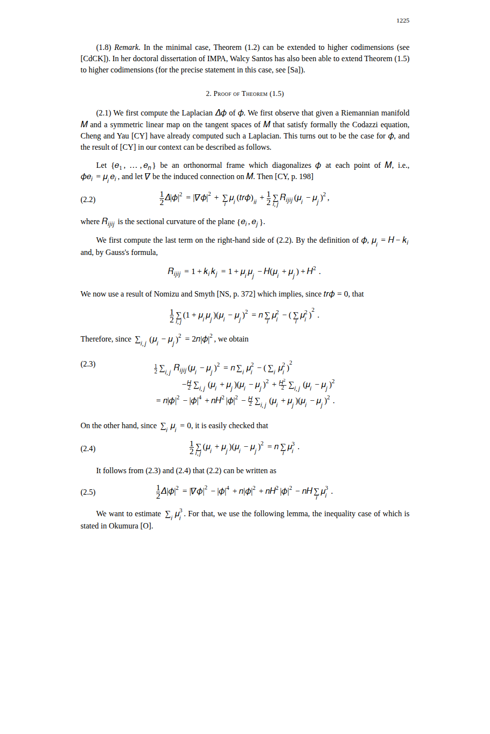1225
(1.8) Remark. In the minimal case, Theorem (1.2) can be extended to higher codimensions (see [CdCK]). In her doctoral dissertation of IMPA, Walcy Santos has also been able to extend Theorem (1.5) to higher codimensions (for the precise statement in this case, see [Sa]).
2. Proof of Theorem (1.5)
(2.1) We first compute the Laplacian Δϕ of ϕ. We first observe that given a Riemannian manifold M and a symmetric linear map on the tangent spaces of M that satisfy formally the Codazzi equation, Cheng and Yau [CY] have already computed such a Laplacian. This turns out to be the case for ϕ, and the result of [CY] in our context can be described as follows.
Let {e1,…,en} be an orthonormal frame which diagonalizes ϕ at each point of M, i.e., ϕei=μiei, and let ∇ be the induced connection on M. Then [CY, p. 198]
(2.2) 12 Δ |ϕ|2 = |∇ϕ|2 + ∑i μi (trϕ)ii + 12 ∑i,j Rijij (μi−μj)2 ,
where Rijij is the sectional curvature of the plane {ei,ej}.
We first compute the last term on the right-hand side of (2.2). By the definition of ϕ, μi=H−ki and, by Gauss's formula,
Rijij = 1+kikj = 1+μiμj −H(μi+μj) +H2 .
We now use a result of Nomizu and Smyth [NS, p. 372] which implies, since trϕ=0, that
12 ∑i,j (1+μiμj) (μi−μj)2 = n ∑i μi2 − (∑iμi2) 2 .
Therefore, since ∑i,j(μi−μj)2=2n|ϕ|2, we obtain
(2.3)
12 ∑i,j Rijij (μi−μj)2 = n ∑i μi2 − (∑iμi2) 2
− H2 ∑i,j (μi+μj) (μi−μj)2 + H22 ∑i,j (μi−μj)2
= n|ϕ|2 − |ϕ|4 + nH2|ϕ|2 − H2 ∑i,j (μi+μj) (μi−μj)2 .
On the other hand, since ∑iμi=0, it is easily checked that
(2.4) 12 ∑i,j (μi+μj) (μi−μj)2 = n ∑i μi3 .
It follows from (2.3) and (2.4) that (2.2) can be written as
(2.5) 12 Δ |ϕ|2 = |∇ϕ|2 − |ϕ|4 + n|ϕ|2 + nH2|ϕ|2 − nH ∑i μi3 .
We want to estimate ∑iμi3. For that, we use the following lemma, the inequality case of which is stated in Okumura [O].